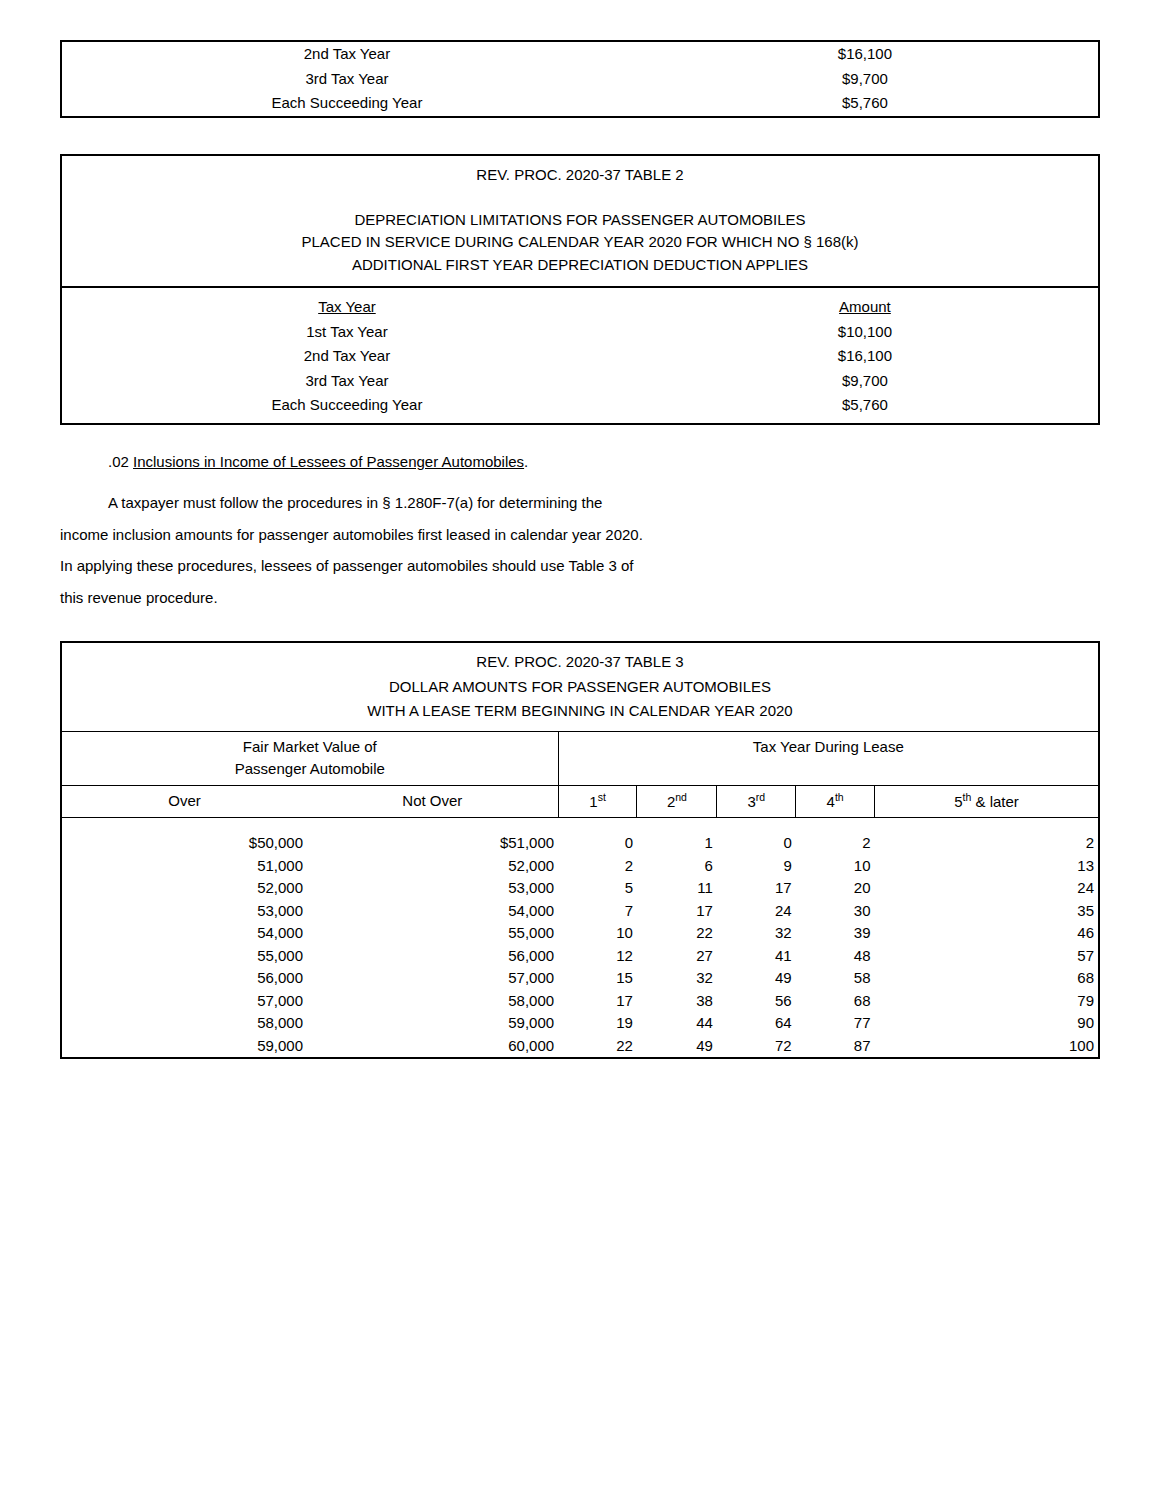| 2nd Tax Year | $16,100 |
| 3rd Tax Year | $9,700 |
| Each Succeeding Year | $5,760 |
| REV. PROC. 2020-37 TABLE 2 DEPRECIATION LIMITATIONS FOR PASSENGER AUTOMOBILES PLACED IN SERVICE DURING CALENDAR YEAR 2020 FOR WHICH NO § 168(k) ADDITIONAL FIRST YEAR DEPRECIATION DEDUCTION APPLIES |
| Tax Year | Amount |
| 1st Tax Year | $10,100 |
| 2nd Tax Year | $16,100 |
| 3rd Tax Year | $9,700 |
| Each Succeeding Year | $5,760 |
.02 Inclusions in Income of Lessees of Passenger Automobiles.
A taxpayer must follow the procedures in § 1.280F-7(a) for determining the
income inclusion amounts for passenger automobiles first leased in calendar year 2020.
In applying these procedures, lessees of passenger automobiles should use Table 3 of
this revenue procedure.
| REV. PROC. 2020-37 TABLE 3 |
| DOLLAR AMOUNTS FOR PASSENGER AUTOMOBILES |
| WITH A LEASE TERM BEGINNING IN CALENDAR YEAR 2020 |
| Fair Market Value of Passenger Automobile | Tax Year During Lease |
| Over | Not Over | 1 st | 2 nd | 3 rd | 4 th | 5 th & later |
| $50,000 | $51,000 | 0 | 1 | 0 | 2 | 2 |
| 51,000 | 52,000 | 2 | 6 | 9 | 10 | 13 |
| 52,000 | 53,000 | 5 | 11 | 17 | 20 | 24 |
| 53,000 | 54,000 | 7 | 17 | 24 | 30 | 35 |
| 54,000 | 55,000 | 10 | 22 | 32 | 39 | 46 |
| 55,000 | 56,000 | 12 | 27 | 41 | 48 | 57 |
| 56,000 | 57,000 | 15 | 32 | 49 | 58 | 68 |
| 57,000 | 58,000 | 17 | 38 | 56 | 68 | 79 |
| 58,000 | 59,000 | 19 | 44 | 64 | 77 | 90 |
| 59,000 | 60,000 | 22 | 49 | 72 | 87 | 100 |